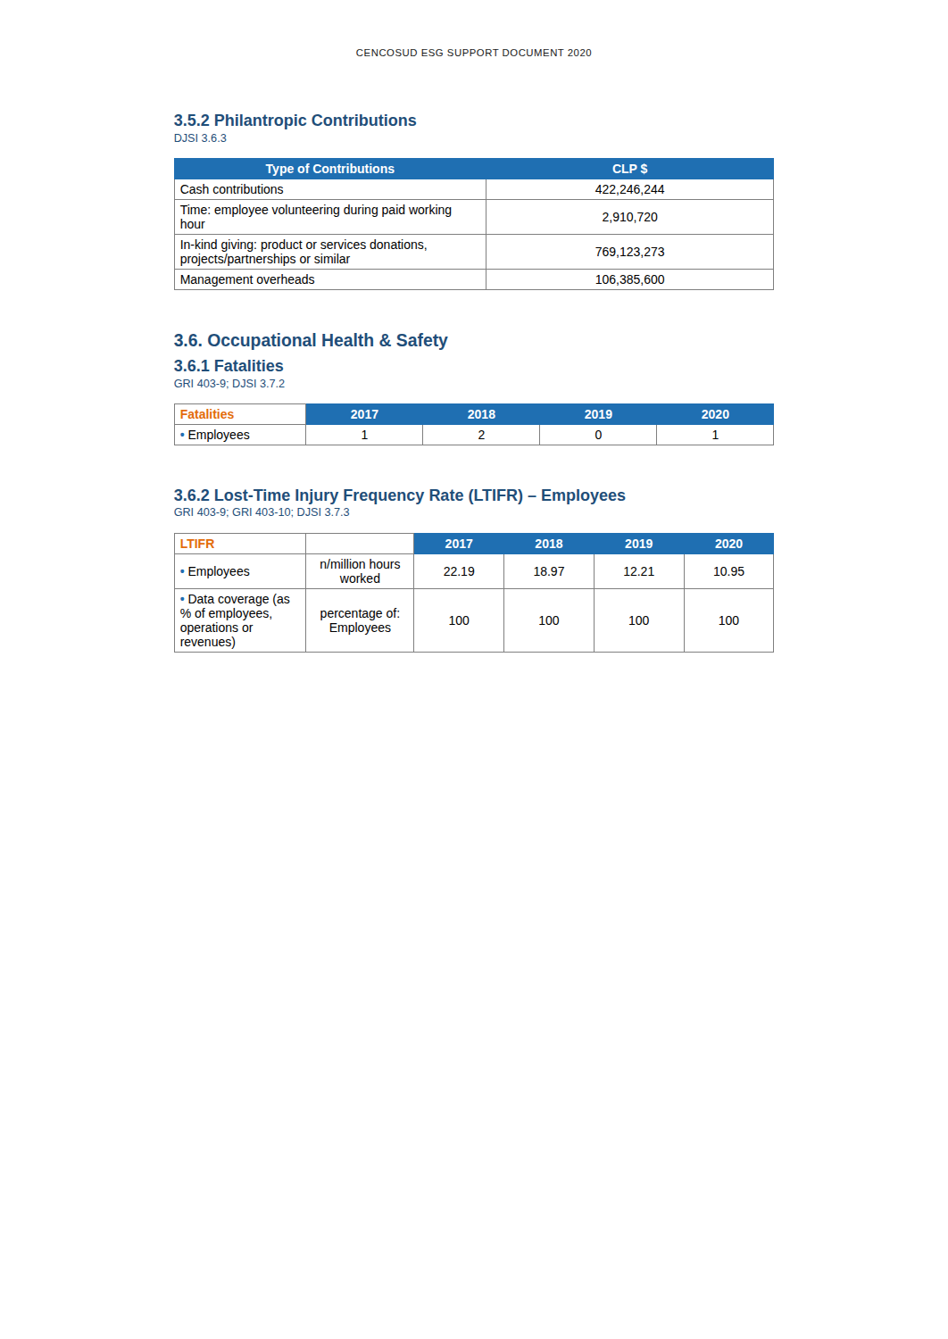CENCOSUD ESG SUPPORT DOCUMENT 2020
3.5.2 Philantropic Contributions
DJSI 3.6.3
| Type of Contributions | CLP $ |
| --- | --- |
| Cash contributions | 422,246,244 |
| Time: employee volunteering during paid working hour | 2,910,720 |
| In-kind giving: product or services donations, projects/partnerships or similar | 769,123,273 |
| Management overheads | 106,385,600 |
3.6. Occupational Health & Safety
3.6.1 Fatalities
GRI 403-9; DJSI 3.7.2
| Fatalities | 2017 | 2018 | 2019 | 2020 |
| --- | --- | --- | --- | --- |
| Employees | 1 | 2 | 0 | 1 |
3.6.2 Lost-Time Injury Frequency Rate (LTIFR) – Employees
GRI 403-9; GRI 403-10; DJSI 3.7.3
| LTIFR | | 2017 | 2018 | 2019 | 2020 |
| --- | --- | --- | --- | --- | --- |
| Employees | n/million hours worked | 22.19 | 18.97 | 12.21 | 10.95 |
| Data coverage (as % of employees, operations or revenues) | percentage of: Employees | 100 | 100 | 100 | 100 |